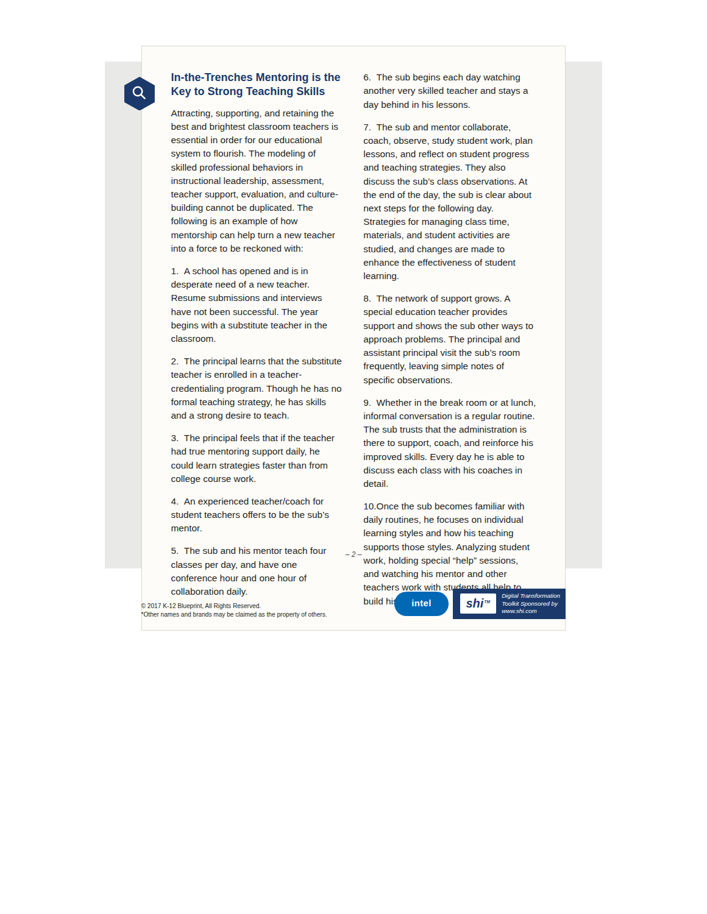In-the-Trenches Mentoring is the Key to Strong Teaching Skills
Attracting, supporting, and retaining the best and brightest classroom teachers is essential in order for our educational system to flourish. The modeling of skilled professional behaviors in instructional leadership, assessment, teacher support, evaluation, and culture-building cannot be duplicated. The following is an example of how mentorship can help turn a new teacher into a force to be reckoned with:
1. A school has opened and is in desperate need of a new teacher. Resume submissions and interviews have not been successful. The year begins with a substitute teacher in the classroom.
2. The principal learns that the substitute teacher is enrolled in a teacher-credentialing program. Though he has no formal teaching strategy, he has skills and a strong desire to teach.
3. The principal feels that if the teacher had true mentoring support daily, he could learn strategies faster than from college course work.
4. An experienced teacher/coach for student teachers offers to be the sub’s mentor.
5. The sub and his mentor teach four classes per day, and have one conference hour and one hour of collaboration daily.
6. The sub begins each day watching another very skilled teacher and stays a day behind in his lessons.
7. The sub and mentor collaborate, coach, observe, study student work, plan lessons, and reflect on student progress and teaching strategies. They also discuss the sub’s class observations. At the end of the day, the sub is clear about next steps for the following day. Strategies for managing class time, materials, and student activities are studied, and changes are made to enhance the effectiveness of student learning.
8. The network of support grows. A special education teacher provides support and shows the sub other ways to approach problems. The principal and assistant principal visit the sub’s room frequently, leaving simple notes of specific observations.
9. Whether in the break room or at lunch, informal conversation is a regular routine. The sub trusts that the administration is there to support, coach, and reinforce his improved skills. Every day he is able to discuss each class with his coaches in detail.
10.Once the sub becomes familiar with daily routines, he focuses on individual learning styles and how his teaching supports those styles. Analyzing student work, holding special “help” sessions, and watching his mentor and other teachers work with students all help to build his expertise.
– 2 –
© 2017 K-12 Blueprint, All Rights Reserved.
*Other names and brands may be claimed as the property of others.
intel
shiTM
Digital Transformation
Toolkit Sponsored by
www.shi.com